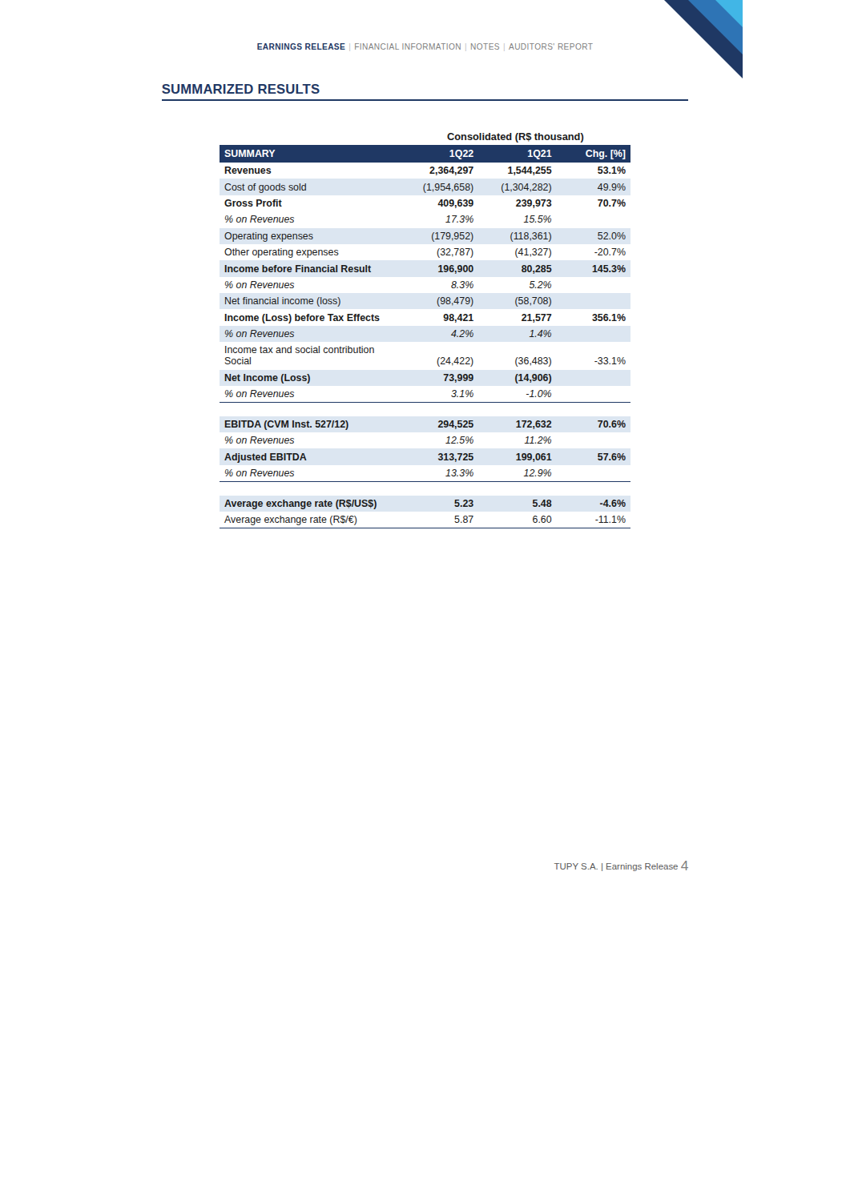EARNINGS RELEASE|FINANCIAL INFORMATION|NOTES|AUDITORS' REPORT
SUMMARIZED RESULTS
| | Consolidated (R$ thousand) |
| SUMMARY | 1Q22 | 1Q21 | Chg. [%] |
| Revenues | 2,364,297 | 1,544,255 | 53.1% |
| Cost of goods sold | (1,954,658) | (1,304,282) | 49.9% |
| Gross Profit | 409,639 | 239,973 | 70.7% |
| % on Revenues | 17.3% | 15.5% | |
| Operating expenses | (179,952) | (118,361) | 52.0% |
| Other operating expenses | (32,787) | (41,327) | -20.7% |
| Income before Financial Result | 196,900 | 80,285 | 145.3% |
| % on Revenues | 8.3% | 5.2% | |
| Net financial income (loss) | (98,479) | (58,708) | |
| Income (Loss) before Tax Effects | 98,421 | 21,577 | 356.1% |
| % on Revenues | 4.2% | 1.4% | |
| Income tax and social contribution Social | (24,422) | (36,483) | -33.1% |
| Net Income (Loss) | 73,999 | (14,906) | |
| % on Revenues | 3.1% | -1.0% | |
| EBITDA (CVM Inst. 527/12) | 294,525 | 172,632 | 70.6% |
| % on Revenues | 12.5% | 11.2% | |
| Adjusted EBITDA | 313,725 | 199,061 | 57.6% |
| % on Revenues | 13.3% | 12.9% | |
| Average exchange rate (R$/US$) | 5.23 | 5.48 | -4.6% |
| Average exchange rate (R$/€) | 5.87 | 6.60 | -11.1% |
TUPY S.A. | Earnings Release 4